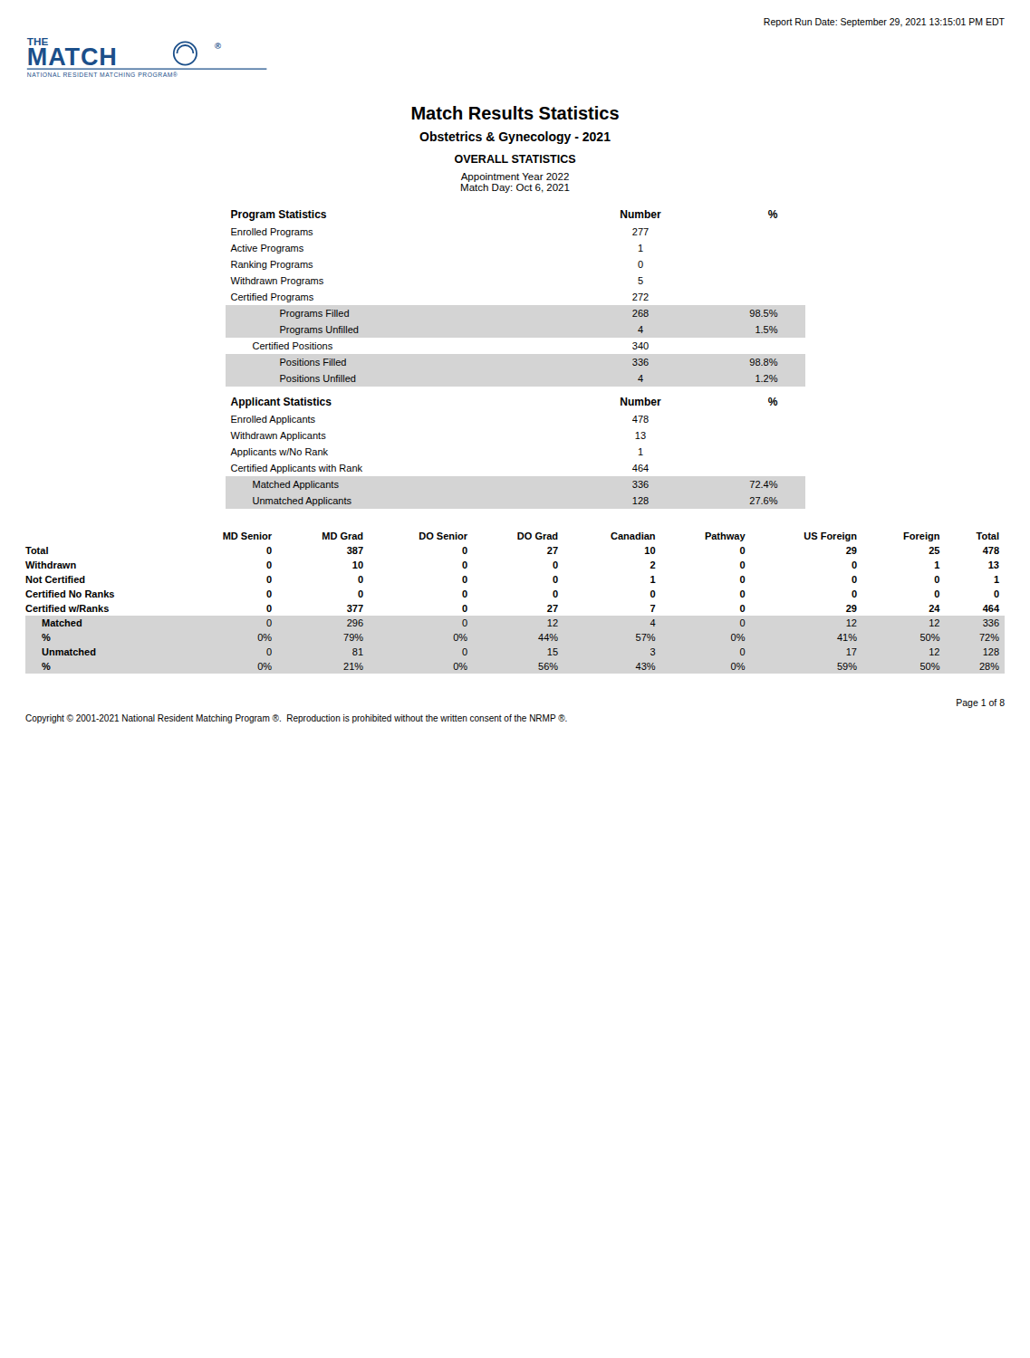Report Run Date: September 29, 2021 13:15:01 PM EDT
THE MATCH ® NATIONAL RESIDENT MATCHING PROGRAM®
Match Results Statistics
Obstetrics & Gynecology - 2021
OVERALL STATISTICS
Appointment Year 2022
Match Day: Oct 6, 2021
| Program Statistics | Number | % |
| Enrolled Programs | 277 | |
| Active Programs | 1 | |
| Ranking Programs | 0 | |
| Withdrawn Programs | 5 | |
| Certified Programs | 272 | |
| Programs Filled | 268 | 98.5% |
| Programs Unfilled | 4 | 1.5% |
| Certified Positions | 340 | |
| Positions Filled | 336 | 98.8% |
| Positions Unfilled | 4 | 1.2% |
| Applicant Statistics | Number | % |
| Enrolled Applicants | 478 | |
| Withdrawn Applicants | 13 | |
| Applicants w/No Rank | 1 | |
| Certified Applicants with Rank | 464 | |
| Matched Applicants | 336 | 72.4% |
| Unmatched Applicants | 128 | 27.6% |
| | MD Senior | MD Grad | DO Senior | DO Grad | Canadian | Pathway | US Foreign | Foreign | Total |
| --- | --- | --- | --- | --- | --- | --- | --- | --- | --- |
| Total | 0 | 387 | 0 | 27 | 10 | 0 | 29 | 25 | 478 |
| Withdrawn | 0 | 10 | 0 | 0 | 2 | 0 | 0 | 1 | 13 |
| Not Certified | 0 | 0 | 0 | 0 | 1 | 0 | 0 | 0 | 1 |
| Certified No Ranks | 0 | 0 | 0 | 0 | 0 | 0 | 0 | 0 | 0 |
| Certified w/Ranks | 0 | 377 | 0 | 27 | 7 | 0 | 29 | 24 | 464 |
| Matched | 0 | 296 | 0 | 12 | 4 | 0 | 12 | 12 | 336 |
| % | 0% | 79% | 0% | 44% | 57% | 0% | 41% | 50% | 72% |
| Unmatched | 0 | 81 | 0 | 15 | 3 | 0 | 17 | 12 | 128 |
| % | 0% | 21% | 0% | 56% | 43% | 0% | 59% | 50% | 28% |
Page 1 of 8
Copyright © 2001-2021 National Resident Matching Program ®. Reproduction is prohibited without the written consent of the NRMP ®.